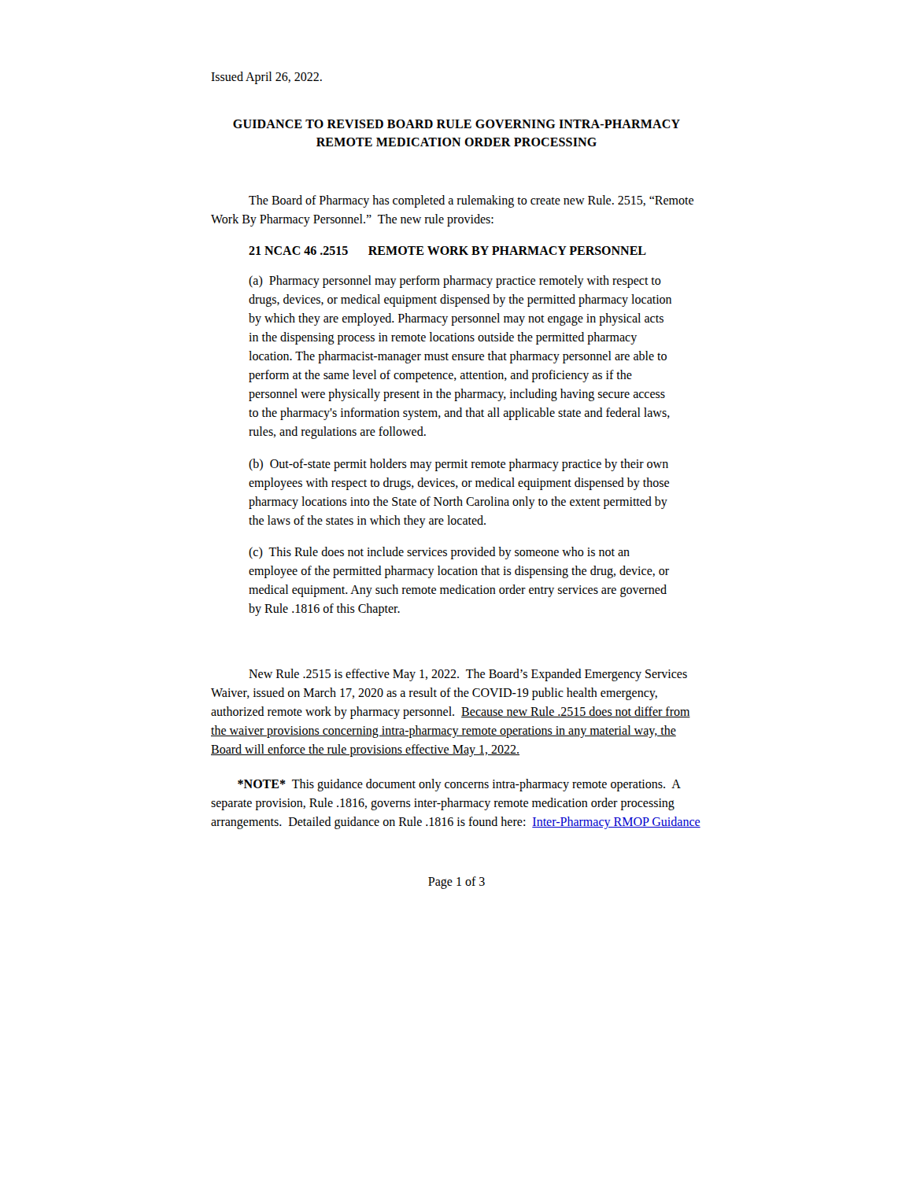Issued April 26, 2022.
Guidance to Revised Board Rule Governing Intra-Pharmacy
Remote Medication Order Processing
The Board of Pharmacy has completed a rulemaking to create new Rule. 2515, “Remote Work By Pharmacy Personnel.” The new rule provides:
21 NCAC 46 .2515 REMOTE WORK BY PHARMACY PERSONNEL
(a) Pharmacy personnel may perform pharmacy practice remotely with respect to drugs, devices, or medical equipment dispensed by the permitted pharmacy location by which they are employed. Pharmacy personnel may not engage in physical acts in the dispensing process in remote locations outside the permitted pharmacy location. The pharmacist-manager must ensure that pharmacy personnel are able to perform at the same level of competence, attention, and proficiency as if the personnel were physically present in the pharmacy, including having secure access to the pharmacy's information system, and that all applicable state and federal laws, rules, and regulations are followed.
(b) Out-of-state permit holders may permit remote pharmacy practice by their own employees with respect to drugs, devices, or medical equipment dispensed by those pharmacy locations into the State of North Carolina only to the extent permitted by the laws of the states in which they are located.
(c) This Rule does not include services provided by someone who is not an employee of the permitted pharmacy location that is dispensing the drug, device, or medical equipment. Any such remote medication order entry services are governed by Rule .1816 of this Chapter.
New Rule .2515 is effective May 1, 2022. The Board’s Expanded Emergency Services Waiver, issued on March 17, 2020 as a result of the COVID-19 public health emergency, authorized remote work by pharmacy personnel. Because new Rule .2515 does not differ from the waiver provisions concerning intra-pharmacy remote operations in any material way, the Board will enforce the rule provisions effective May 1, 2022.
*NOTE* This guidance document only concerns intra-pharmacy remote operations. A separate provision, Rule .1816, governs inter-pharmacy remote medication order processing arrangements. Detailed guidance on Rule .1816 is found here: Inter-Pharmacy RMOP Guidance
Page 1 of 3